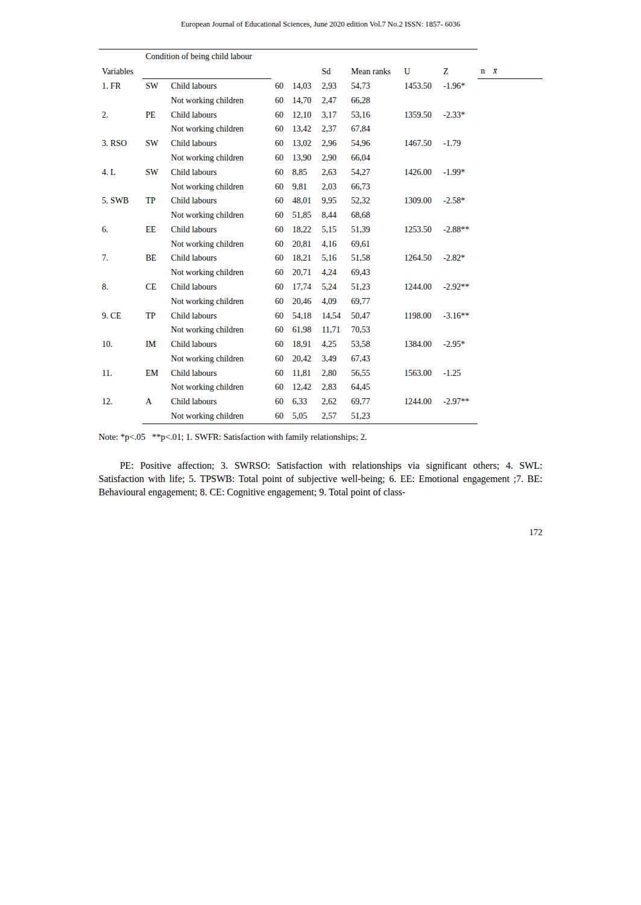European Journal of Educational Sciences, June 2020 edition Vol.7 No.2 ISSN: 1857- 6036
| Variables | Condition of being child labour | | | Sd | Mean ranks | U | Z |
| --- | --- | --- | --- | --- | --- | --- | --- |
| | n | x̄ | | | | |
| 1. FR | SW | Child labours | 60 | 14,03 | 2,93 | 54,73 | 1453.50 | -1.96* |
| | Not working children | 60 | 14,70 | 2,47 | 66,28 | | |
| 2. | PE | Child labours | 60 | 12,10 | 3,17 | 53,16 | 1359.50 | -2.33* |
| | Not working children | 60 | 13,42 | 2,37 | 67,84 | | |
| 3. RSO | SW | Child labours | 60 | 13,02 | 2,96 | 54,96 | 1467.50 | -1.79 |
| | Not working children | 60 | 13,90 | 2,90 | 66,04 | | |
| 4. L | SW | Child labours | 60 | 8,85 | 2,63 | 54,27 | 1426.00 | -1.99* |
| | Not working children | 60 | 9,81 | 2,03 | 66,73 | | |
| 5. SWB | TP | Child labours | 60 | 48,01 | 9,95 | 52,32 | 1309.00 | -2.58* |
| | Not working children | 60 | 51,85 | 8,44 | 68,68 | | |
| 6. | EE | Child labours | 60 | 18,22 | 5,15 | 51,39 | 1253.50 | -2.88** |
| | Not working children | 60 | 20,81 | 4,16 | 69,61 | | |
| 7. | BE | Child labours | 60 | 18,21 | 5,16 | 51,58 | 1264.50 | -2.82* |
| | Not working children | 60 | 20,71 | 4,24 | 69,43 | | |
| 8. | CE | Child labours | 60 | 17,74 | 5,24 | 51,23 | 1244.00 | -2.92** |
| | Not working children | 60 | 20,46 | 4,09 | 69,77 | | |
| 9. CE | TP | Child labours | 60 | 54,18 | 14,54 | 50,47 | 1198.00 | -3.16** |
| | Not working children | 60 | 61,98 | 11,71 | 70,53 | | |
| 10. | IM | Child labours | 60 | 18,91 | 4,25 | 53,58 | 1384.00 | -2.95* |
| | Not working children | 60 | 20,42 | 3,49 | 67,43 | | |
| 11. | EM | Child labours | 60 | 11,81 | 2,80 | 56,55 | 1563.00 | -1.25 |
| | Not working children | 60 | 12,42 | 2,83 | 64,45 | | |
| 12. | A | Child labours | 60 | 6,33 | 2,62 | 69,77 | 1244.00 | -2.97** |
| | Not working children | 60 | 5,05 | 2,57 | 51,23 | | |
Note: *p<.05 **p<.01; 1. SWFR: Satisfaction with family relationships; 2.
PE: Positive affection; 3. SWRSO: Satisfaction with relationships via significant others; 4. SWL: Satisfaction with life; 5. TPSWB: Total point of subjective well-being; 6. EE: Emotional engagement ;7. BE: Behavioural engagement; 8. CE: Cognitive engagement; 9. Total point of class-
172